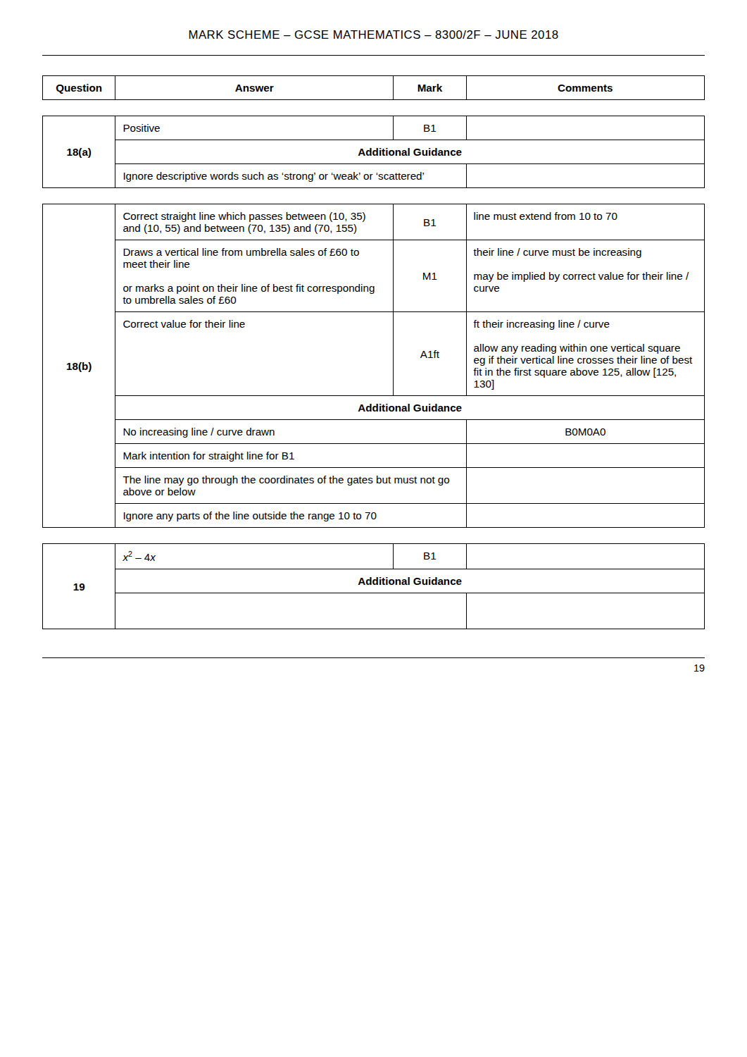MARK SCHEME – GCSE MATHEMATICS – 8300/2F – JUNE 2018
| Question | Answer | Mark | Comments |
| --- | --- | --- | --- |
| 18(a) | Positive | B1 | |
| Additional Guidance |
| Ignore descriptive words such as ‘strong’ or ‘weak’ or ‘scattered’ | |
| 18(b) | Correct straight line which passes between (10, 35) and (10, 55) and between (70, 135) and (70, 155) | B1 | line must extend from 10 to 70 |
| Draws a vertical line from umbrella sales of £60 to meet their line or marks a point on their line of best fit corresponding to umbrella sales of £60 | M1 | their line / curve must be increasing may be implied by correct value for their line / curve |
| Correct value for their line | A1ft | ft their increasing line / curve allow any reading within one vertical square eg if their vertical line crosses their line of best fit in the first square above 125, allow [125, 130] |
| Additional Guidance |
| No increasing line / curve drawn | B0M0A0 |
| Mark intention for straight line for B1 | |
| The line may go through the coordinates of the gates but must not go above or below | |
| Ignore any parts of the line outside the range 10 to 70 | |
| 19 | x 2 – 4 x | B1 | |
| Additional Guidance |
19